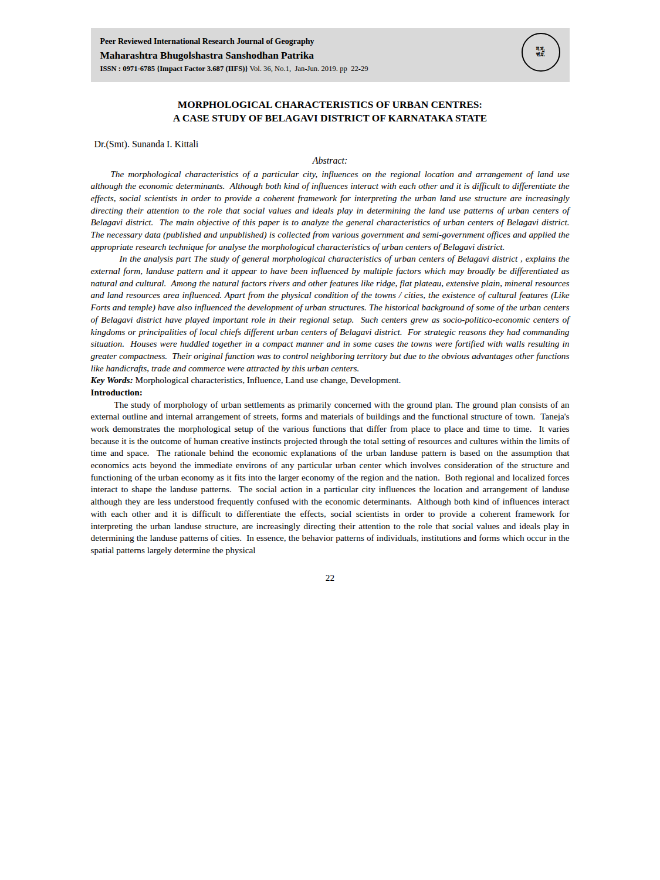Peer Reviewed International Research Journal of Geography
Maharashtra Bhugolshastra Sanshodhan Patrika
ISSN : 0971-6785 {Impact Factor 3.687 (IIFS)} Vol. 36, No.1, Jan-Jun. 2019. pp 22-29
म.भू.
सं.प.
Morphological Characteristics of Urban Centres:
A Case Study of Belagavi District of Karnataka State
Dr.(Smt). Sunanda I. Kittali
Abstract:
The morphological characteristics of a particular city, influences on the regional location and arrangement of land use although the economic determinants. Although both kind of influences interact with each other and it is difficult to differentiate the effects, social scientists in order to provide a coherent framework for interpreting the urban land use structure are increasingly directing their attention to the role that social values and ideals play in determining the land use patterns of urban centers of Belagavi district. The main objective of this paper is to analyze the general characteristics of urban centers of Belagavi district. The necessary data (published and unpublished) is collected from various government and semi-government offices and applied the appropriate research technique for analyse the morphological characteristics of urban centers of Belagavi district.
In the analysis part The study of general morphological characteristics of urban centers of Belagavi district , explains the external form, landuse pattern and it appear to have been influenced by multiple factors which may broadly be differentiated as natural and cultural. Among the natural factors rivers and other features like ridge, flat plateau, extensive plain, mineral resources and land resources area influenced. Apart from the physical condition of the towns / cities, the existence of cultural features (Like Forts and temple) have also influenced the development of urban structures. The historical background of some of the urban centers of Belagavi district have played important role in their regional setup. Such centers grew as socio-politico-economic centers of kingdoms or principalities of local chiefs different urban centers of Belagavi district. For strategic reasons they had commanding situation. Houses were huddled together in a compact manner and in some cases the towns were fortified with walls resulting in greater compactness. Their original function was to control neighboring territory but due to the obvious advantages other functions like handicrafts, trade and commerce were attracted by this urban centers.
Key Words: Morphological characteristics, Influence, Land use change, Development.
Introduction:
The study of morphology of urban settlements as primarily concerned with the ground plan. The ground plan consists of an external outline and internal arrangement of streets, forms and materials of buildings and the functional structure of town. Taneja's work demonstrates the morphological setup of the various functions that differ from place to place and time to time. It varies because it is the outcome of human creative instincts projected through the total setting of resources and cultures within the limits of time and space. The rationale behind the economic explanations of the urban landuse pattern is based on the assumption that economics acts beyond the immediate environs of any particular urban center which involves consideration of the structure and functioning of the urban economy as it fits into the larger economy of the region and the nation. Both regional and localized forces interact to shape the landuse patterns. The social action in a particular city influences the location and arrangement of landuse although they are less understood frequently confused with the economic determinants. Although both kind of influences interact with each other and it is difficult to differentiate the effects, social scientists in order to provide a coherent framework for interpreting the urban landuse structure, are increasingly directing their attention to the role that social values and ideals play in determining the landuse patterns of cities. In essence, the behavior patterns of individuals, institutions and forms which occur in the spatial patterns largely determine the physical
22